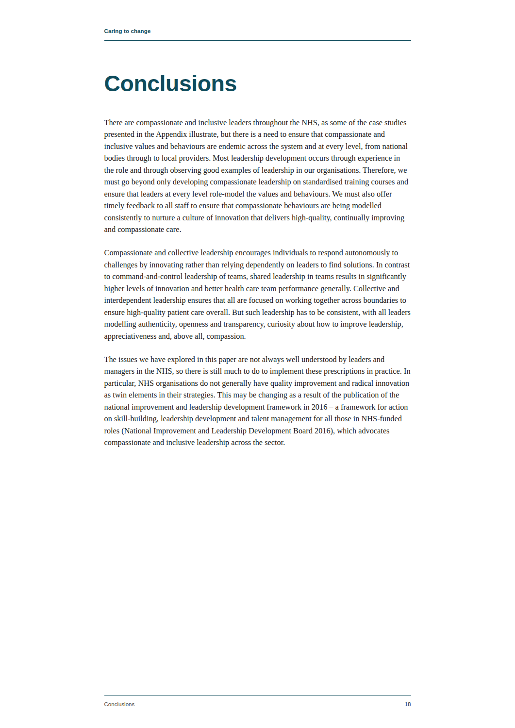Caring to change
Conclusions
There are compassionate and inclusive leaders throughout the NHS, as some of the case studies presented in the Appendix illustrate, but there is a need to ensure that compassionate and inclusive values and behaviours are endemic across the system and at every level, from national bodies through to local providers. Most leadership development occurs through experience in the role and through observing good examples of leadership in our organisations. Therefore, we must go beyond only developing compassionate leadership on standardised training courses and ensure that leaders at every level role-model the values and behaviours. We must also offer timely feedback to all staff to ensure that compassionate behaviours are being modelled consistently to nurture a culture of innovation that delivers high-quality, continually improving and compassionate care.
Compassionate and collective leadership encourages individuals to respond autonomously to challenges by innovating rather than relying dependently on leaders to find solutions. In contrast to command-and-control leadership of teams, shared leadership in teams results in significantly higher levels of innovation and better health care team performance generally. Collective and interdependent leadership ensures that all are focused on working together across boundaries to ensure high-quality patient care overall. But such leadership has to be consistent, with all leaders modelling authenticity, openness and transparency, curiosity about how to improve leadership, appreciativeness and, above all, compassion.
The issues we have explored in this paper are not always well understood by leaders and managers in the NHS, so there is still much to do to implement these prescriptions in practice. In particular, NHS organisations do not generally have quality improvement and radical innovation as twin elements in their strategies. This may be changing as a result of the publication of the national improvement and leadership development framework in 2016 – a framework for action on skill-building, leadership development and talent management for all those in NHS-funded roles (National Improvement and Leadership Development Board 2016), which advocates compassionate and inclusive leadership across the sector.
Conclusions 18